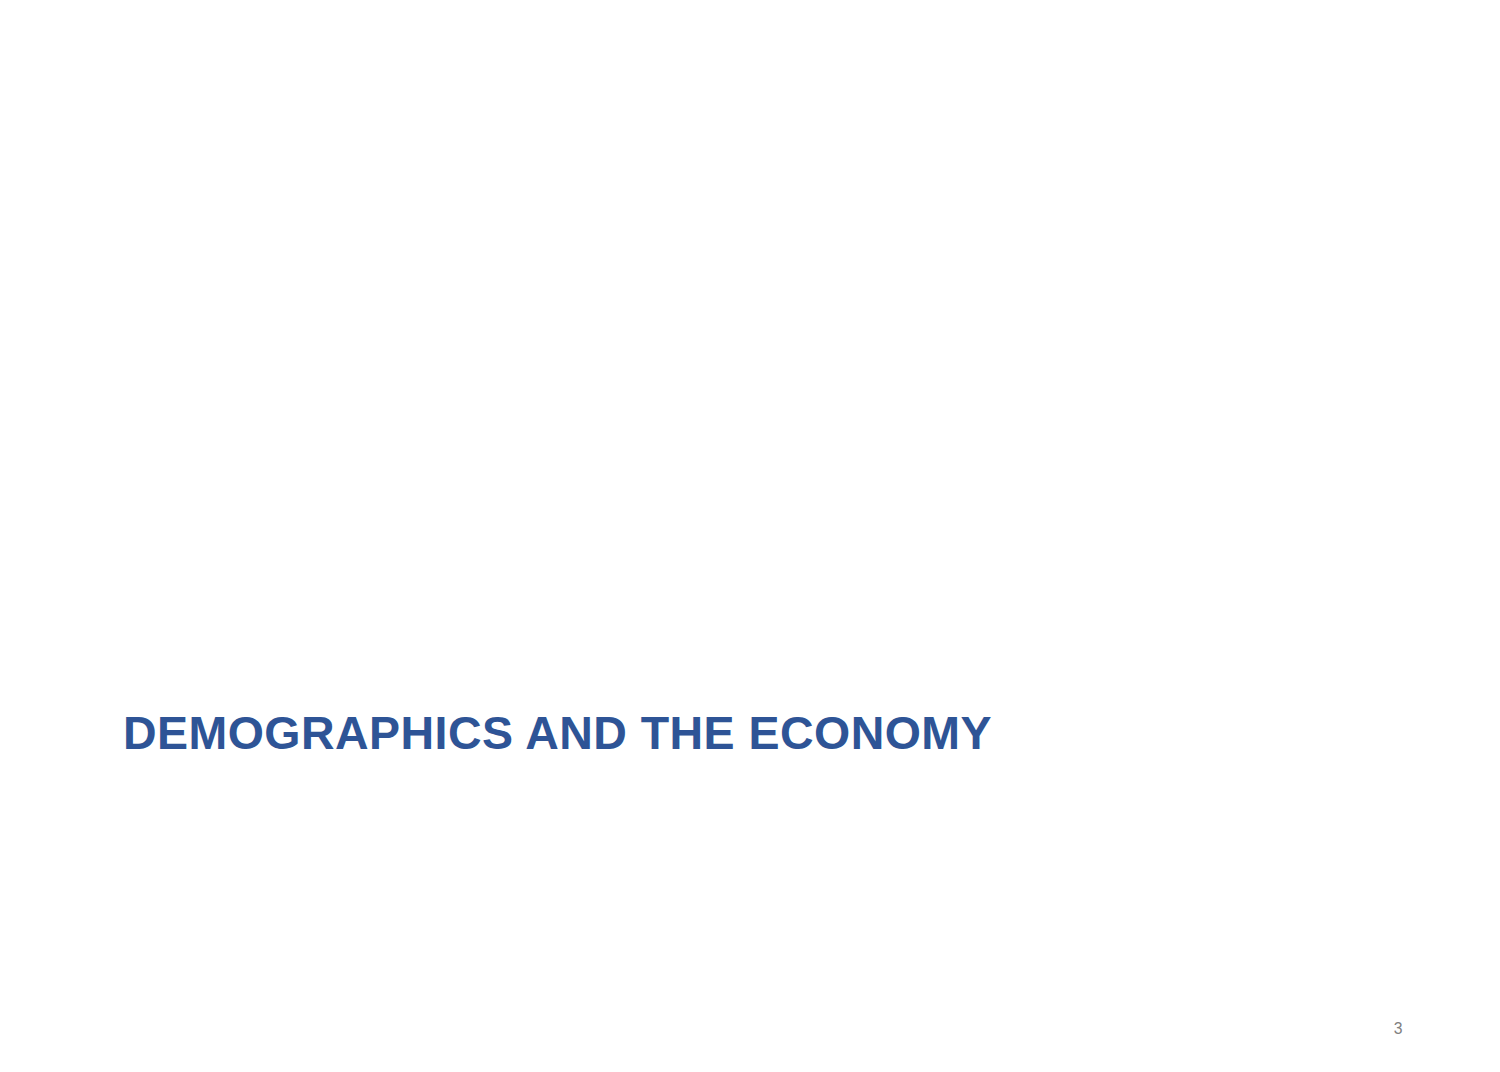Demographics and the Economy
3